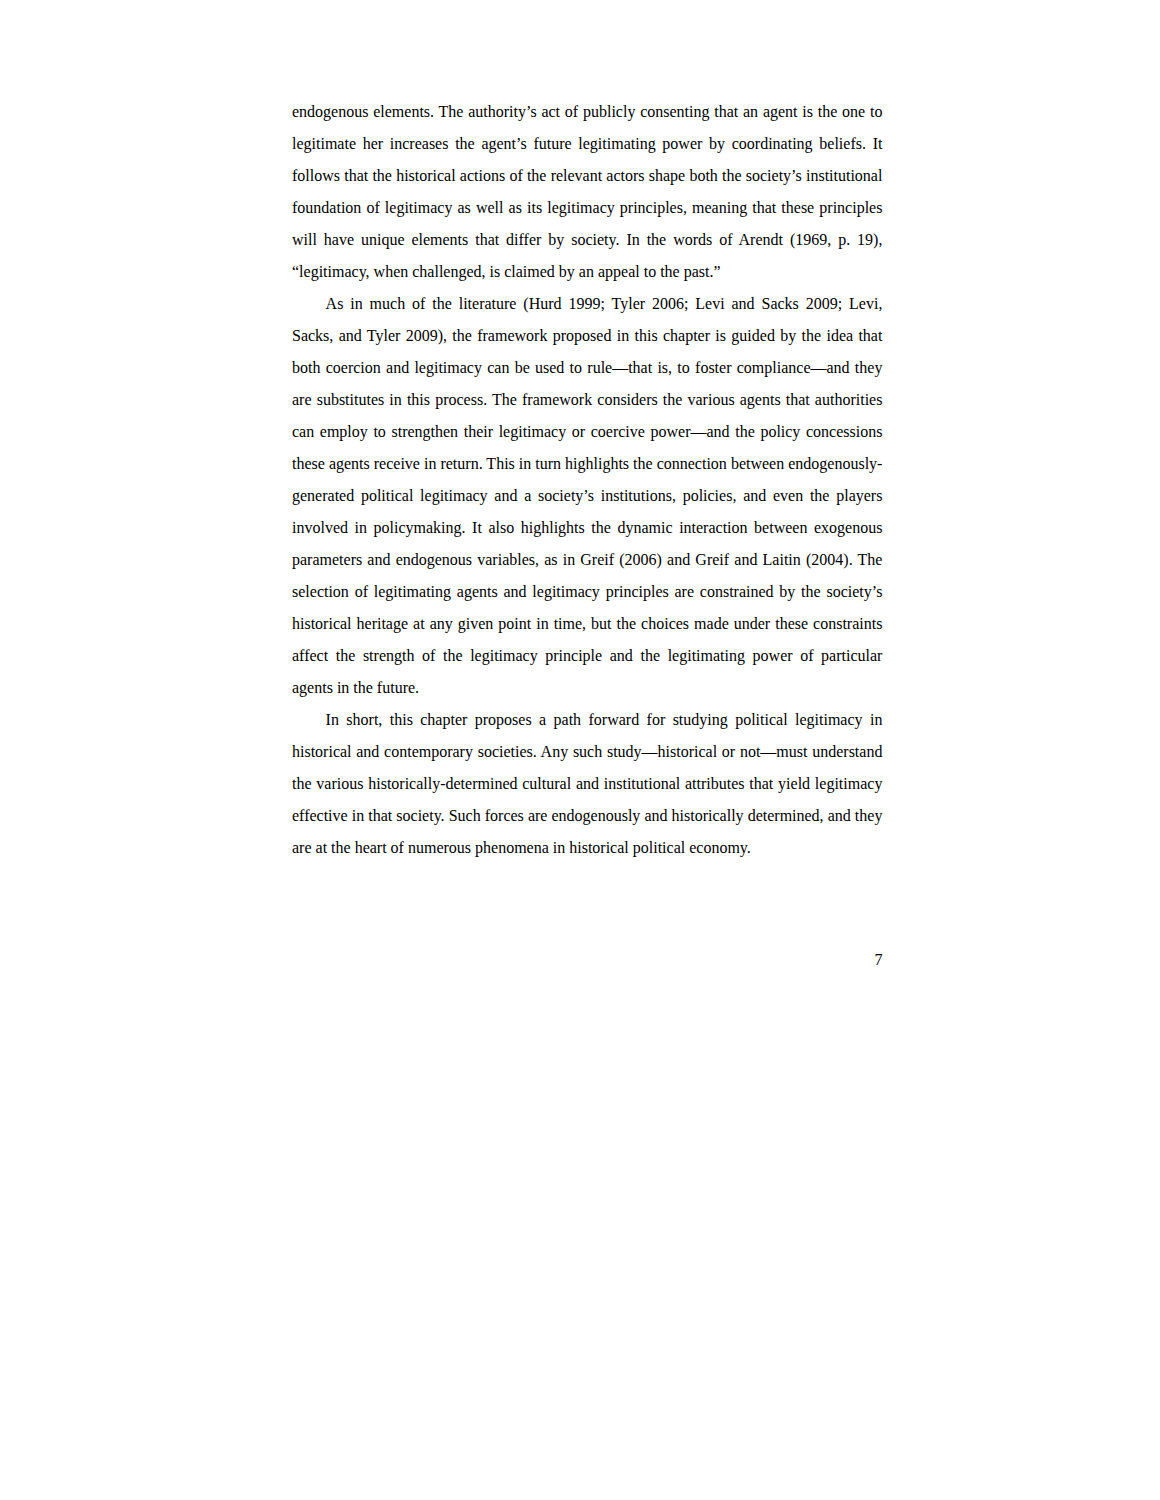endogenous elements. The authority’s act of publicly consenting that an agent is the one to legitimate her increases the agent’s future legitimating power by coordinating beliefs. It follows that the historical actions of the relevant actors shape both the society’s institutional foundation of legitimacy as well as its legitimacy principles, meaning that these principles will have unique elements that differ by society. In the words of Arendt (1969, p. 19), “legitimacy, when challenged, is claimed by an appeal to the past.”
As in much of the literature (Hurd 1999; Tyler 2006; Levi and Sacks 2009; Levi, Sacks, and Tyler 2009), the framework proposed in this chapter is guided by the idea that both coercion and legitimacy can be used to rule—that is, to foster compliance—and they are substitutes in this process. The framework considers the various agents that authorities can employ to strengthen their legitimacy or coercive power—and the policy concessions these agents receive in return. This in turn highlights the connection between endogenously-generated political legitimacy and a society’s institutions, policies, and even the players involved in policymaking. It also highlights the dynamic interaction between exogenous parameters and endogenous variables, as in Greif (2006) and Greif and Laitin (2004). The selection of legitimating agents and legitimacy principles are constrained by the society’s historical heritage at any given point in time, but the choices made under these constraints affect the strength of the legitimacy principle and the legitimating power of particular agents in the future.
In short, this chapter proposes a path forward for studying political legitimacy in historical and contemporary societies. Any such study—historical or not—must understand the various historically-determined cultural and institutional attributes that yield legitimacy effective in that society. Such forces are endogenously and historically determined, and they are at the heart of numerous phenomena in historical political economy.
7